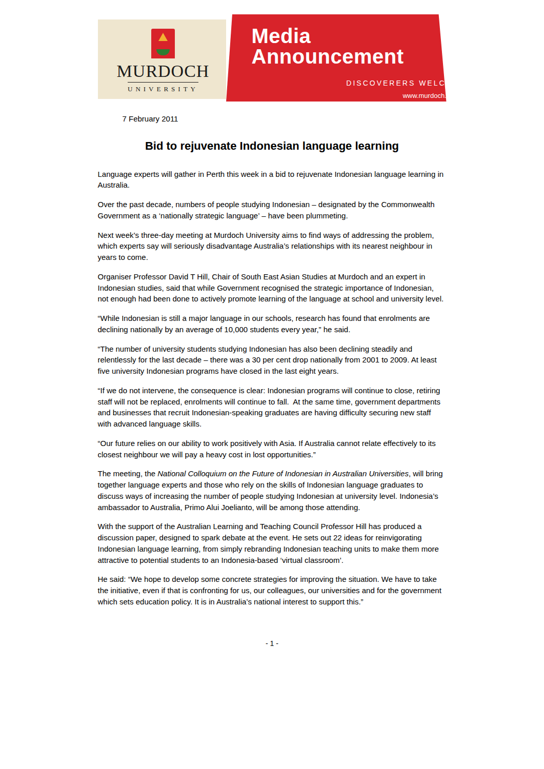MURDOCH
UNIVERSITY
Media Announcement
Discoverers Welcome
www.murdoch.edu.au
CRICOS Provider Code 00125J
7 February 2011
Bid to rejuvenate Indonesian language learning
Language experts will gather in Perth this week in a bid to rejuvenate Indonesian language learning in Australia.
Over the past decade, numbers of people studying Indonesian – designated by the Commonwealth Government as a ‘nationally strategic language’ – have been plummeting.
Next week’s three-day meeting at Murdoch University aims to find ways of addressing the problem, which experts say will seriously disadvantage Australia’s relationships with its nearest neighbour in years to come.
Organiser Professor David T Hill, Chair of South East Asian Studies at Murdoch and an expert in Indonesian studies, said that while Government recognised the strategic importance of Indonesian, not enough had been done to actively promote learning of the language at school and university level.
“While Indonesian is still a major language in our schools, research has found that enrolments are declining nationally by an average of 10,000 students every year,” he said.
“The number of university students studying Indonesian has also been declining steadily and relentlessly for the last decade – there was a 30 per cent drop nationally from 2001 to 2009. At least five university Indonesian programs have closed in the last eight years.
“If we do not intervene, the consequence is clear: Indonesian programs will continue to close, retiring staff will not be replaced, enrolments will continue to fall. At the same time, government departments and businesses that recruit Indonesian-speaking graduates are having difficulty securing new staff with advanced language skills.
“Our future relies on our ability to work positively with Asia. If Australia cannot relate effectively to its closest neighbour we will pay a heavy cost in lost opportunities.”
The meeting, the National Colloquium on the Future of Indonesian in Australian Universities, will bring together language experts and those who rely on the skills of Indonesian language graduates to discuss ways of increasing the number of people studying Indonesian at university level. Indonesia’s ambassador to Australia, Primo Alui Joelianto, will be among those attending.
With the support of the Australian Learning and Teaching Council Professor Hill has produced a discussion paper, designed to spark debate at the event. He sets out 22 ideas for reinvigorating Indonesian language learning, from simply rebranding Indonesian teaching units to make them more attractive to potential students to an Indonesia-based ‘virtual classroom’.
He said: “We hope to develop some concrete strategies for improving the situation. We have to take the initiative, even if that is confronting for us, our colleagues, our universities and for the government which sets education policy. It is in Australia’s national interest to support this.”
- 1 -